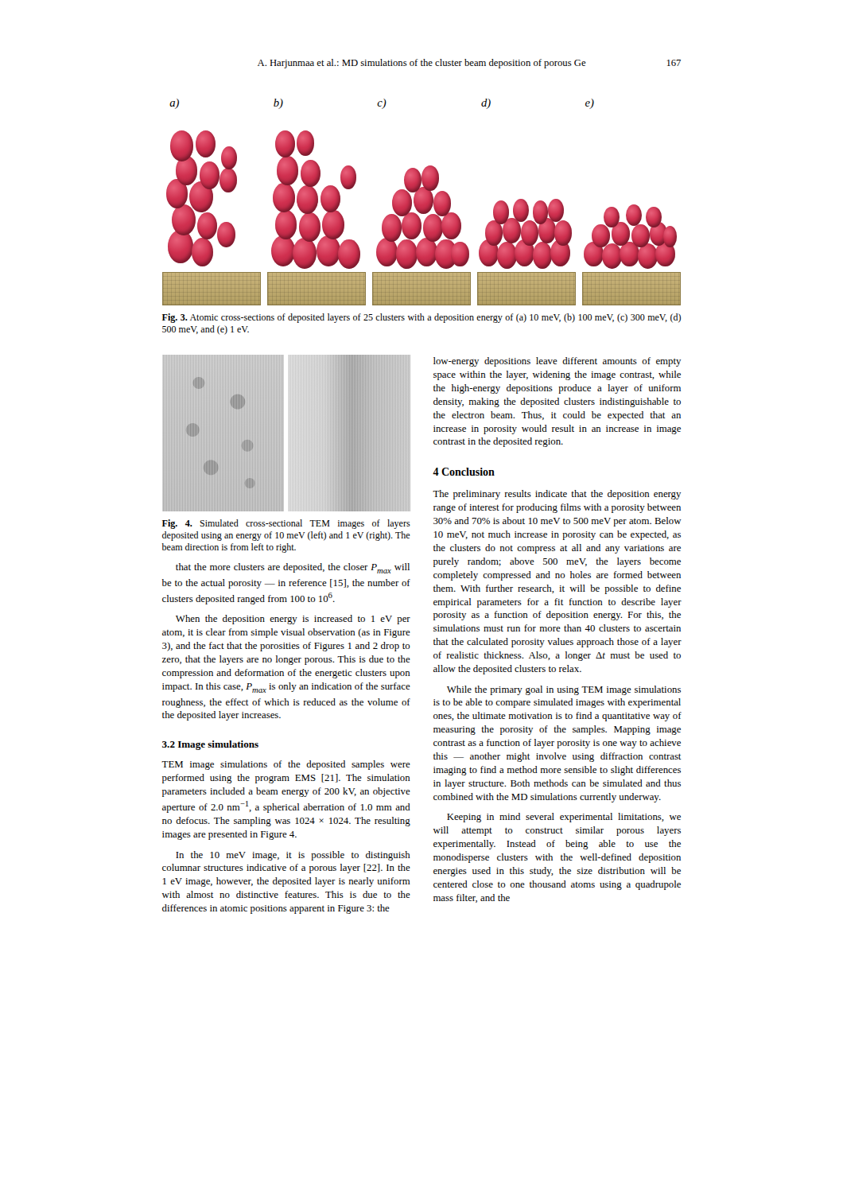A. Harjunmaa et al.: MD simulations of the cluster beam deposition of porous Ge 167
a) b) c) d) e)
Fig. 3. Atomic cross-sections of deposited layers of 25 clusters with a deposition energy of (a) 10 meV, (b) 100 meV, (c) 300 meV, (d) 500 meV, and (e) 1 eV.
Fig. 4. Simulated cross-sectional TEM images of layers deposited using an energy of 10 meV (left) and 1 eV (right). The beam direction is from left to right.
that the more clusters are deposited, the closer Pmax will be to the actual porosity — in reference [15], the number of clusters deposited ranged from 100 to 106.
When the deposition energy is increased to 1 eV per atom, it is clear from simple visual observation (as in Figure 3), and the fact that the porosities of Figures 1 and 2 drop to zero, that the layers are no longer porous. This is due to the compression and deformation of the energetic clusters upon impact. In this case, Pmax is only an indication of the surface roughness, the effect of which is reduced as the volume of the deposited layer increases.
3.2 Image simulations
TEM image simulations of the deposited samples were performed using the program EMS [21]. The simulation parameters included a beam energy of 200 kV, an objective aperture of 2.0 nm−1, a spherical aberration of 1.0 mm and no defocus. The sampling was 1024 × 1024. The resulting images are presented in Figure 4.
In the 10 meV image, it is possible to distinguish columnar structures indicative of a porous layer [22]. In the 1 eV image, however, the deposited layer is nearly uniform with almost no distinctive features. This is due to the differences in atomic positions apparent in Figure 3: the
low-energy depositions leave different amounts of empty space within the layer, widening the image contrast, while the high-energy depositions produce a layer of uniform density, making the deposited clusters indistinguishable to the electron beam. Thus, it could be expected that an increase in porosity would result in an increase in image contrast in the deposited region.
4 Conclusion
The preliminary results indicate that the deposition energy range of interest for producing films with a porosity between 30% and 70% is about 10 meV to 500 meV per atom. Below 10 meV, not much increase in porosity can be expected, as the clusters do not compress at all and any variations are purely random; above 500 meV, the layers become completely compressed and no holes are formed between them. With further research, it will be possible to define empirical parameters for a fit function to describe layer porosity as a function of deposition energy. For this, the simulations must run for more than 40 clusters to ascertain that the calculated porosity values approach those of a layer of realistic thickness. Also, a longer Δt must be used to allow the deposited clusters to relax.
While the primary goal in using TEM image simulations is to be able to compare simulated images with experimental ones, the ultimate motivation is to find a quantitative way of measuring the porosity of the samples. Mapping image contrast as a function of layer porosity is one way to achieve this — another might involve using diffraction contrast imaging to find a method more sensible to slight differences in layer structure. Both methods can be simulated and thus combined with the MD simulations currently underway.
Keeping in mind several experimental limitations, we will attempt to construct similar porous layers experimentally. Instead of being able to use the monodisperse clusters with the well-defined deposition energies used in this study, the size distribution will be centered close to one thousand atoms using a quadrupole mass filter, and the